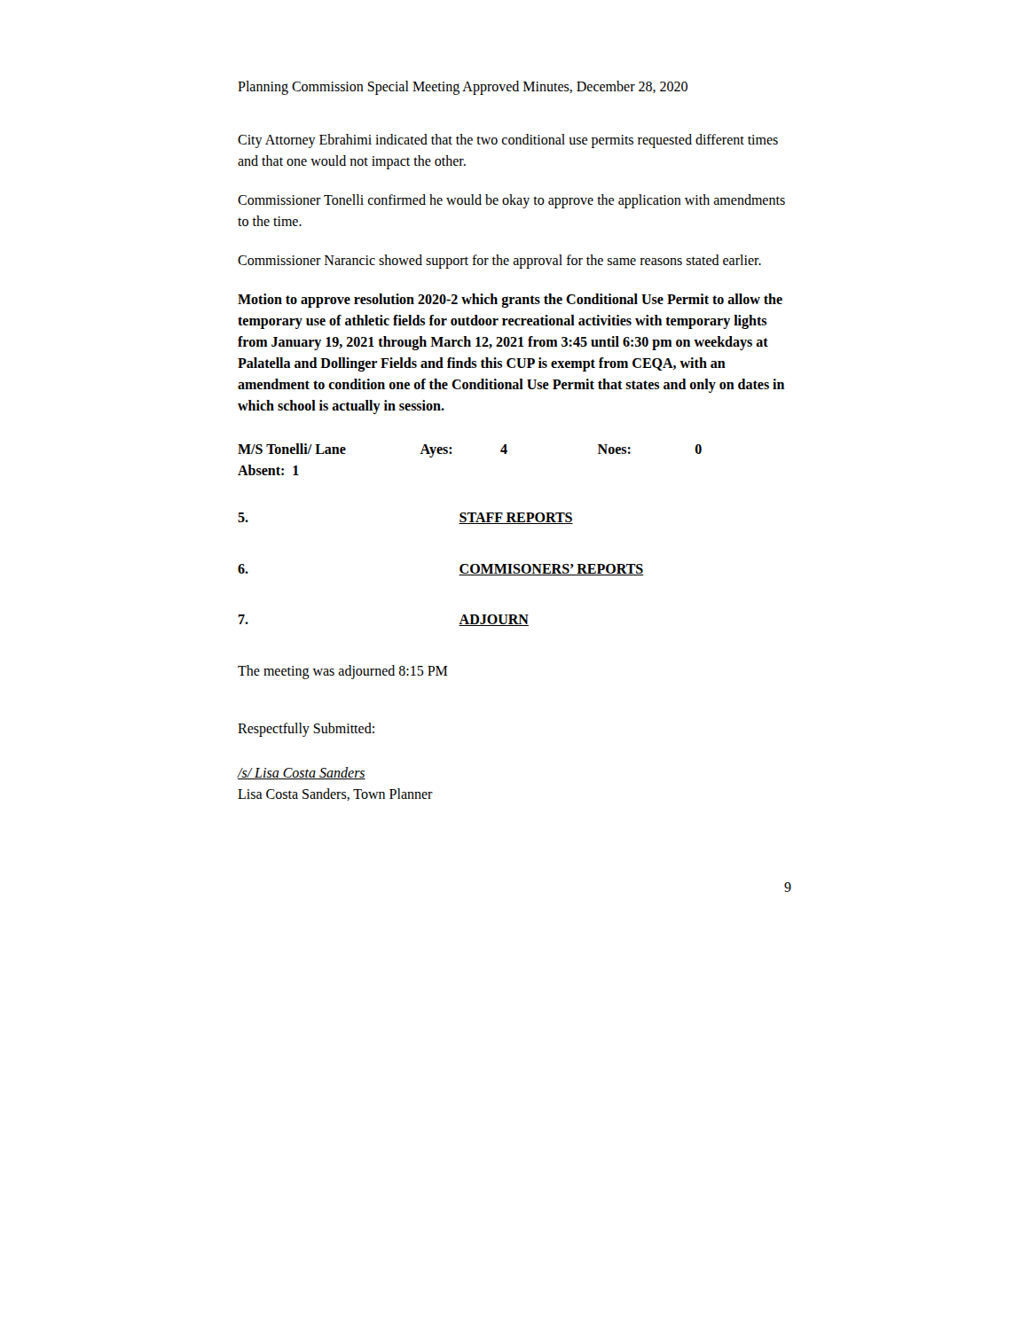Planning Commission Special Meeting Approved Minutes, December 28, 2020
City Attorney Ebrahimi indicated that the two conditional use permits requested different times and that one would not impact the other.
Commissioner Tonelli confirmed he would be okay to approve the application with amendments to the time.
Commissioner Narancic showed support for the approval for the same reasons stated earlier.
Motion to approve resolution 2020-2 which grants the Conditional Use Permit to allow the temporary use of athletic fields for outdoor recreational activities with temporary lights from January 19, 2021 through March 12, 2021 from 3:45 until 6:30 pm on weekdays at Palatella and Dollinger Fields and finds this CUP is exempt from CEQA, with an amendment to condition one of the Conditional Use Permit that states and only on dates in which school is actually in session.
M/S Tonelli/ Lane Ayes: 4 Noes: 0 Absent: 1
5. STAFF REPORTS
6. COMMISONERS’ REPORTS
7. ADJOURN
The meeting was adjourned 8:15 PM
Respectfully Submitted:
/s/ Lisa Costa Sanders
Lisa Costa Sanders, Town Planner
9